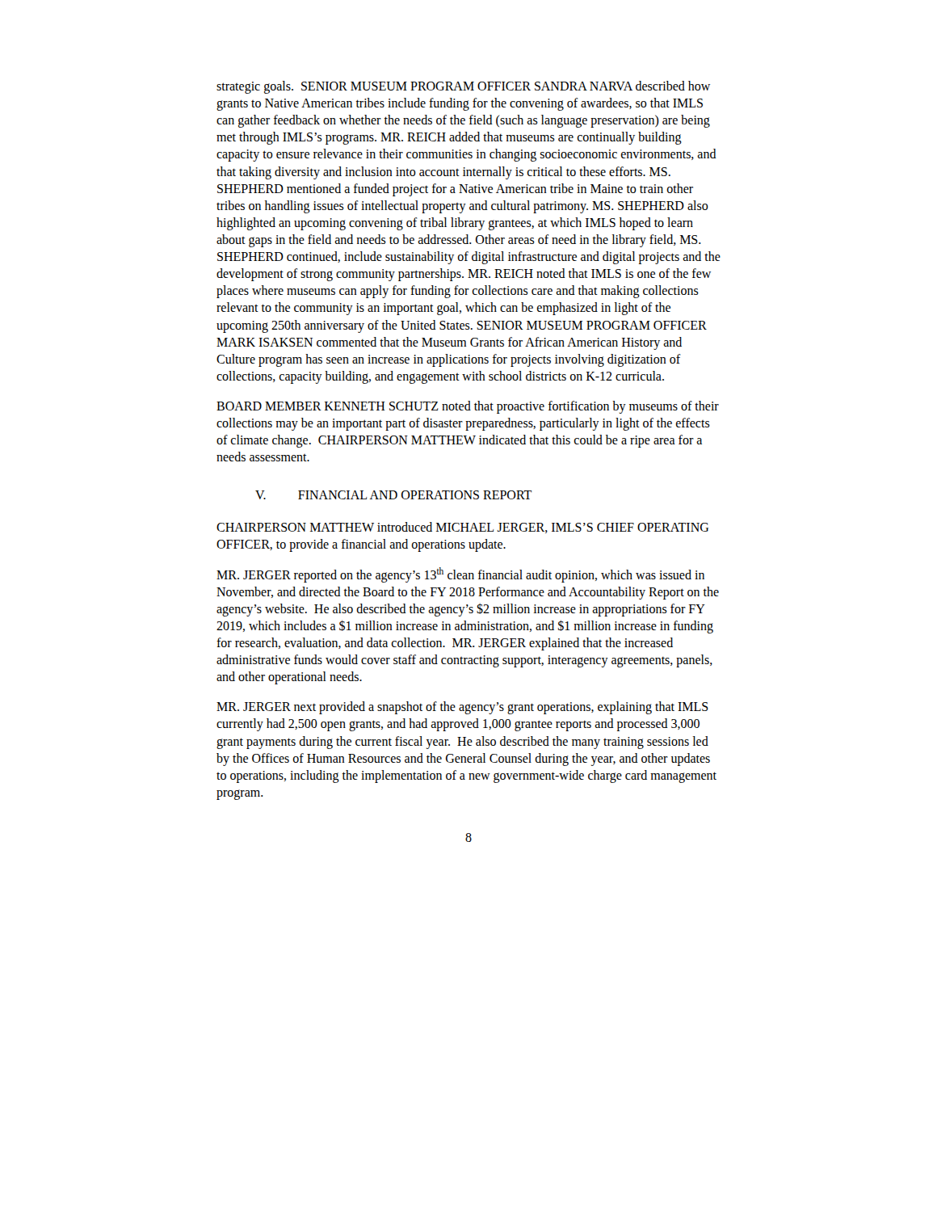strategic goals. SENIOR MUSEUM PROGRAM OFFICER SANDRA NARVA described how grants to Native American tribes include funding for the convening of awardees, so that IMLS can gather feedback on whether the needs of the field (such as language preservation) are being met through IMLS’s programs. MR. REICH added that museums are continually building capacity to ensure relevance in their communities in changing socioeconomic environments, and that taking diversity and inclusion into account internally is critical to these efforts. MS. SHEPHERD mentioned a funded project for a Native American tribe in Maine to train other tribes on handling issues of intellectual property and cultural patrimony. MS. SHEPHERD also highlighted an upcoming convening of tribal library grantees, at which IMLS hoped to learn about gaps in the field and needs to be addressed. Other areas of need in the library field, MS. SHEPHERD continued, include sustainability of digital infrastructure and digital projects and the development of strong community partnerships. MR. REICH noted that IMLS is one of the few places where museums can apply for funding for collections care and that making collections relevant to the community is an important goal, which can be emphasized in light of the upcoming 250th anniversary of the United States. SENIOR MUSEUM PROGRAM OFFICER MARK ISAKSEN commented that the Museum Grants for African American History and Culture program has seen an increase in applications for projects involving digitization of collections, capacity building, and engagement with school districts on K-12 curricula.
BOARD MEMBER KENNETH SCHUTZ noted that proactive fortification by museums of their collections may be an important part of disaster preparedness, particularly in light of the effects of climate change. CHAIRPERSON MATTHEW indicated that this could be a ripe area for a needs assessment.
V. FINANCIAL AND OPERATIONS REPORT
CHAIRPERSON MATTHEW introduced MICHAEL JERGER, IMLS’S CHIEF OPERATING OFFICER, to provide a financial and operations update.
MR. JERGER reported on the agency’s 13th clean financial audit opinion, which was issued in November, and directed the Board to the FY 2018 Performance and Accountability Report on the agency’s website. He also described the agency’s $2 million increase in appropriations for FY 2019, which includes a $1 million increase in administration, and $1 million increase in funding for research, evaluation, and data collection. MR. JERGER explained that the increased administrative funds would cover staff and contracting support, interagency agreements, panels, and other operational needs.
MR. JERGER next provided a snapshot of the agency’s grant operations, explaining that IMLS currently had 2,500 open grants, and had approved 1,000 grantee reports and processed 3,000 grant payments during the current fiscal year. He also described the many training sessions led by the Offices of Human Resources and the General Counsel during the year, and other updates to operations, including the implementation of a new government-wide charge card management program.
8